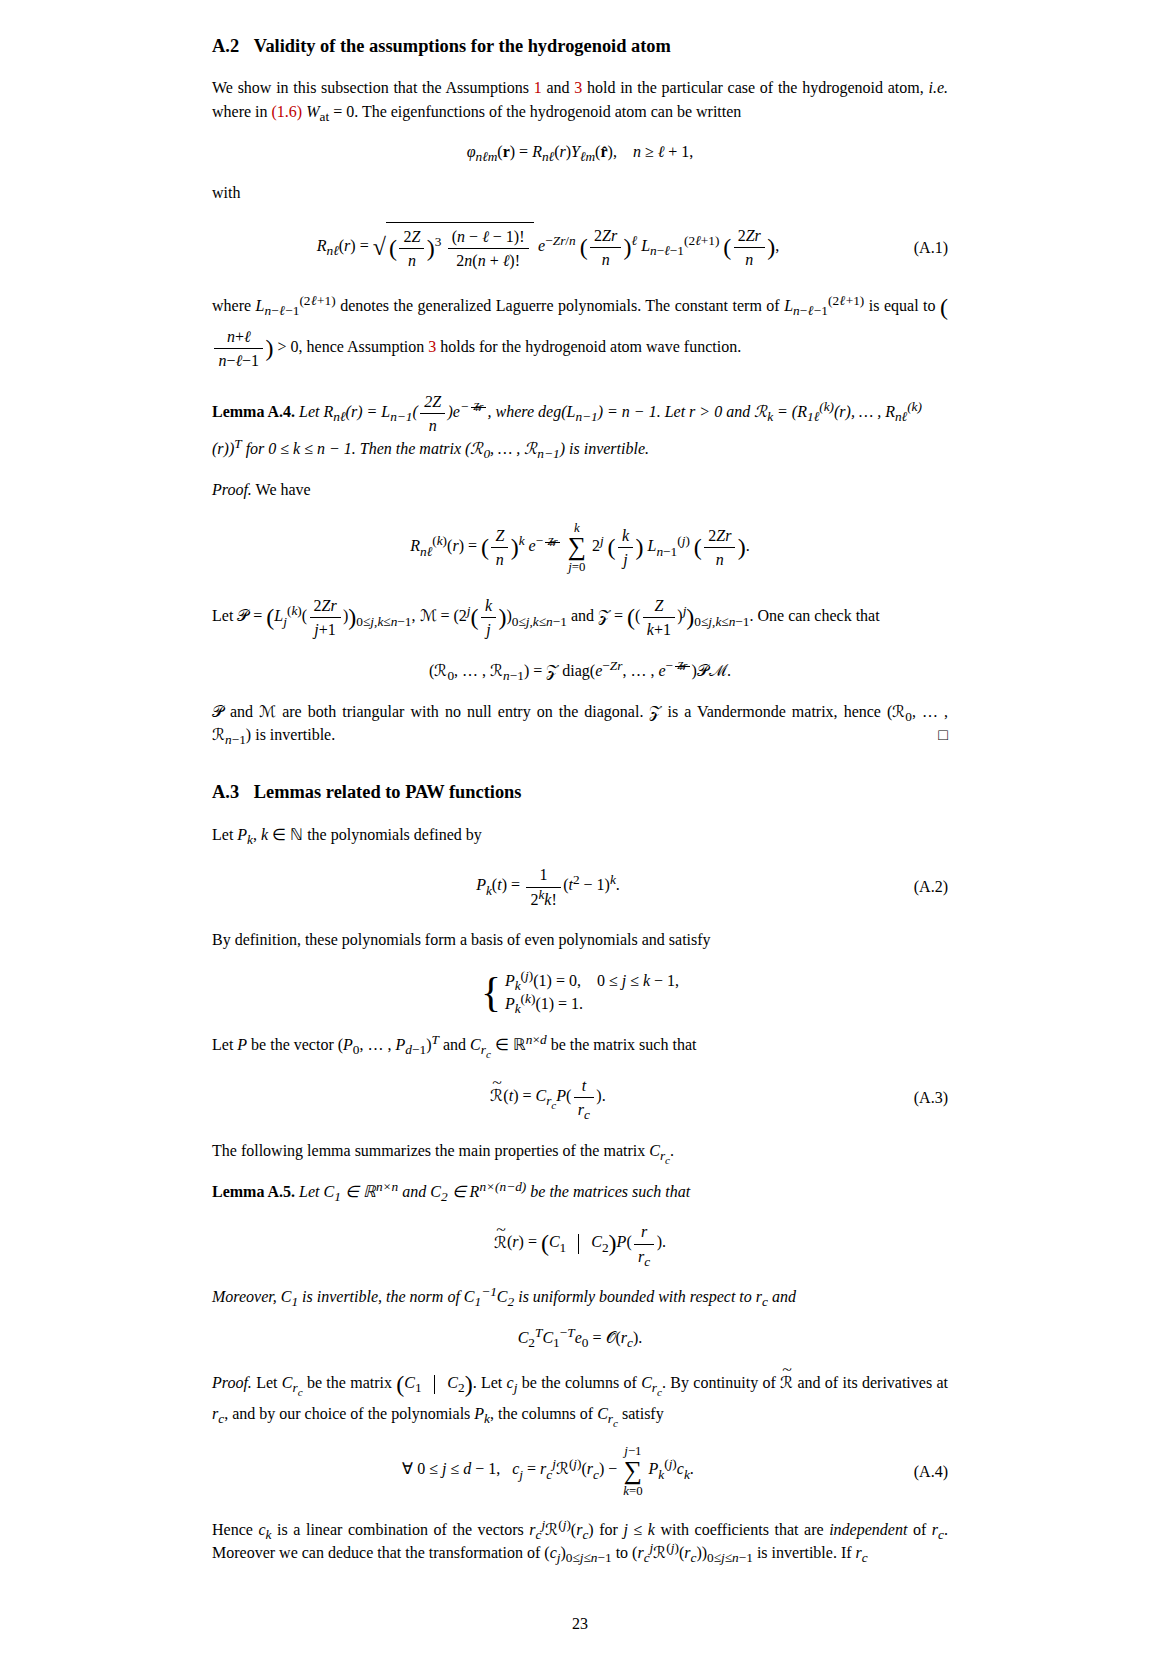A.2 Validity of the assumptions for the hydrogenoid atom
We show in this subsection that the Assumptions 1 and 3 hold in the particular case of the hydrogenoid atom, i.e. where in (1.6) Wat = 0. The eigenfunctions of the hydrogenoid atom can be written
φnℓm(r) = Rnℓ(r)Yℓm(r̂), n ≥ ℓ + 1,
with
Rnℓ(r) = √ (2Z n)3 (n − ℓ − 1)!2n(n + ℓ)! e−Zr/n (2Zr n)ℓ Ln−ℓ−1(2ℓ+1) (2Zr n),
(A.1)
where Ln−ℓ−1(2ℓ+1) denotes the generalized Laguerre polynomials. The constant term of Ln−ℓ−1(2ℓ+1) is equal to (n+ℓ n−ℓ−1) > 0, hence Assumption 3 holds for the hydrogenoid atom wave function.
Lemma A.4. Let Rnℓ(r) = Ln−1(2Z n)e−Zr n, where deg(Ln−1) = n − 1. Let r > 0 and ℛk = (R1ℓ(k)(r), … , Rnℓ(k)(r))T for 0 ≤ k ≤ n − 1. Then the matrix (ℛ0, … , ℛn−1) is invertible.
Proof. We have
Rnℓ(k)(r) = (Zn)k e−Zr n k∑j=0 2j (kj) Ln−1(j) (2Zr n).
Let 𝒫 = (Lj(k)(2Zr j+1))0≤j,k≤n−1, ℳ = (2j(kj))0≤j,k≤n−1 and 𝒵 = ((Zk+1)j)0≤j,k≤n−1. One can check that
(ℛ0, … , ℛn−1) = 𝒵 diag(e−Zr, … , e−Zr n)𝒫ℳ.
𝒫 and ℳ are both triangular with no null entry on the diagonal. 𝒵 is a Vandermonde matrix, hence (ℛ0, … , ℛn−1) is invertible. □
A.3 Lemmas related to PAW functions
Let Pk, k ∈ ℕ the polynomials defined by
Pk(t) = 12kk!(t2 − 1)k.
(A.2)
By definition, these polynomials form a basis of even polynomials and satisfy
{ Pk(j)(1) = 0, 0 ≤ j ≤ k − 1, Pk(k)(1) = 1.
Let P be the vector (P0, … , Pd−1)T and Crc ∈ ℝn×d be the matrix such that
ℛ(t) = CrcP(trc).
(A.3)
The following lemma summarizes the main properties of the matrix Crc.
Lemma A.5. Let C1 ∈ ℝn×n and C2 ∈ Rn×(n−d) be the matrices such that
ℛ(r) = (C1 C2) P(rrc).
Moreover, C1 is invertible, the norm of C1−1C2 is uniformly bounded with respect to rc and
C2TC1−Te0 = 𝒪(rc).
Proof. Let Crc be the matrix (C1 C2). Let cj be the columns of Crc. By continuity of ℛ and of its derivatives at rc, and by our choice of the polynomials Pk, the columns of Crc satisfy
∀ 0 ≤ j ≤ d − 1, cj = rcjℛ(j)(rc) − j−1∑k=0 Pk(j)ck.
(A.4)
Hence ck is a linear combination of the vectors rcjℛ(j)(rc) for j ≤ k with coefficients that are independent of rc. Moreover we can deduce that the transformation of (cj)0≤j≤n−1 to (rcjℛ(j)(rc))0≤j≤n−1 is invertible. If rc
23